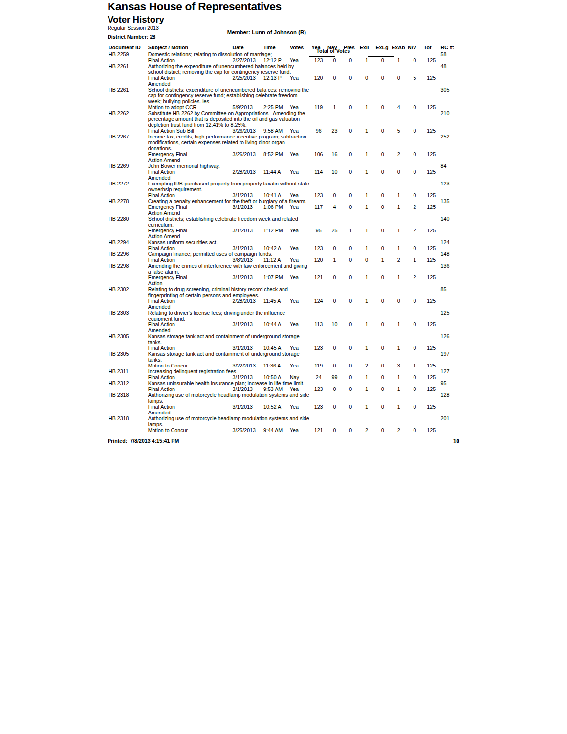Kansas House of Representatives
Voter History
Regular Session 2013
Member: Lunn of Johnson (R)
District Number: 28
Total of Votes
| Document ID | Subject / Motion | Date | Time | Votes | Yea | Nay | Pres | ExII | ExLg | ExAb | N\V | Tot | RC #: |
| --- | --- | --- | --- | --- | --- | --- | --- | --- | --- | --- | --- | --- | --- |
| HB 2259 | Domestic relations; relating to dissolution of marriage; | | 58 |
| | Final Action | 2/27/2013 | 12:12 P | Yea | 123 | 0 | 0 | 1 | 0 | 1 | 0 | 125 | |
| HB 2261 | Authorizing the expenditure of unencumbered balances held by school district; removing the cap for contingency reserve fund. | | 48 |
| | Final Action Amended | 2/25/2013 | 12:13 P | Yea | 120 | 0 | 0 | 0 | 0 | 0 | 5 | 125 | |
| HB 2261 | School districts; expenditure of unencumbered bala ces; removing the cap for contingency reserve fund; establishing celebrate freedom week; bullying policies. ies. | | 305 |
| | Motion to adopt CCR | 5/9/2013 | 2:25 PM | Yea | 119 | 1 | 0 | 1 | 0 | 4 | 0 | 125 | |
| HB 2262 | Substitute HB 2262 by Committee on Appropriations - Amending the percentage amount that is deposited into the oil and gas valuation depletion trust fund from 12.41% to 8.25%. | | 210 |
| | Final Action Sub Bill | 3/26/2013 | 9:58 AM | Yea | 96 | 23 | 0 | 1 | 0 | 5 | 0 | 125 | |
| HB 2267 | Income tax, credits, high performance incentive program; subtraction modifications, certain expenses related to living dinor organ donations. | | 252 |
| | Emergency Final Action Amend | 3/26/2013 | 8:52 PM | Yea | 106 | 16 | 0 | 1 | 0 | 2 | 0 | 125 | |
| HB 2269 | John Bower memorial highway. | | 84 |
| | Final Action Amended | 2/28/2013 | 11:44 A | Yea | 114 | 10 | 0 | 1 | 0 | 0 | 0 | 125 | |
| HB 2272 | Exempting IRB-purchased property from property taxatin without state ownerhsip requirement. | | 123 |
| | Final Action | 3/1/2013 | 10:41 A | Yea | 123 | 0 | 0 | 1 | 0 | 1 | 0 | 125 | |
| HB 2278 | Creating a penalty enhancement for the theft or burglary of a firearm. | | 135 |
| | Emergency Final Action Amend | 3/1/2013 | 1:06 PM | Yea | 117 | 4 | 0 | 1 | 0 | 1 | 2 | 125 | |
| HB 2280 | School districts; establishing celebrate freedom week and related curriculum. | | 140 |
| | Emergency Final Action Amend | 3/1/2013 | 1:12 PM | Yea | 95 | 25 | 1 | 1 | 0 | 1 | 2 | 125 | |
| HB 2294 | Kansas uniform securities act. | | 124 |
| | Final Action | 3/1/2013 | 10:42 A | Yea | 123 | 0 | 0 | 1 | 0 | 1 | 0 | 125 | |
| HB 2296 | Campaign finance; permitted uses of campaign funds. | | 148 |
| | Final Action | 3/8/2013 | 11:12 A | Yea | 120 | 1 | 0 | 0 | 1 | 2 | 1 | 125 | |
| HB 2298 | Amending the crimes of interference with law enforcement and giving a false alarm. | | 136 |
| | Emergency Final Action | 3/1/2013 | 1:07 PM | Yea | 121 | 0 | 0 | 1 | 0 | 1 | 2 | 125 | |
| HB 2302 | Relating to drug screening, criminal history record check and fingerprinting of certain persons and employees. | | 85 |
| | Final Action Amended | 2/28/2013 | 11:45 A | Yea | 124 | 0 | 0 | 1 | 0 | 0 | 0 | 125 | |
| HB 2303 | Relating to drivier's license fees; driving under the influence equipment fund. | | 125 |
| | Final Action Amended | 3/1/2013 | 10:44 A | Yea | 113 | 10 | 0 | 1 | 0 | 1 | 0 | 125 | |
| HB 2305 | Kansas storage tank act and containment of underground storage tanks. | | 126 |
| | Final Action | 3/1/2013 | 10:45 A | Yea | 123 | 0 | 0 | 1 | 0 | 1 | 0 | 125 | |
| HB 2305 | Kansas storage tank act and containment of underground storage tanks. | | 197 |
| | Motion to Concur | 3/22/2013 | 11:36 A | Yea | 119 | 0 | 0 | 2 | 0 | 3 | 1 | 125 | |
| HB 2311 | Increasing delinquent registration fees. | | 127 |
| | Final Action | 3/1/2013 | 10:50 A | Nay | 24 | 99 | 0 | 1 | 0 | 1 | 0 | 125 | |
| HB 2312 | Kansas uninsurable health insurance plan; increase in life time limit. | | 95 |
| | Final Action | 3/1/2013 | 9:53 AM | Yea | 123 | 0 | 0 | 1 | 0 | 1 | 0 | 125 | |
| HB 2318 | Authorizing use of motorcycle headlamp modulation systems and side lamps. | | 128 |
| | Final Action Amended | 3/1/2013 | 10:52 A | Yea | 123 | 0 | 0 | 1 | 0 | 1 | 0 | 125 | |
| HB 2318 | Authorizing use of motorcycle headlamp modulation systems and side lamps. | | 201 |
| | Motion to Concur | 3/25/2013 | 9:44 AM | Yea | 121 | 0 | 0 | 2 | 0 | 2 | 0 | 125 | |
Printed: 7/8/2013 4:15:41 PM 10